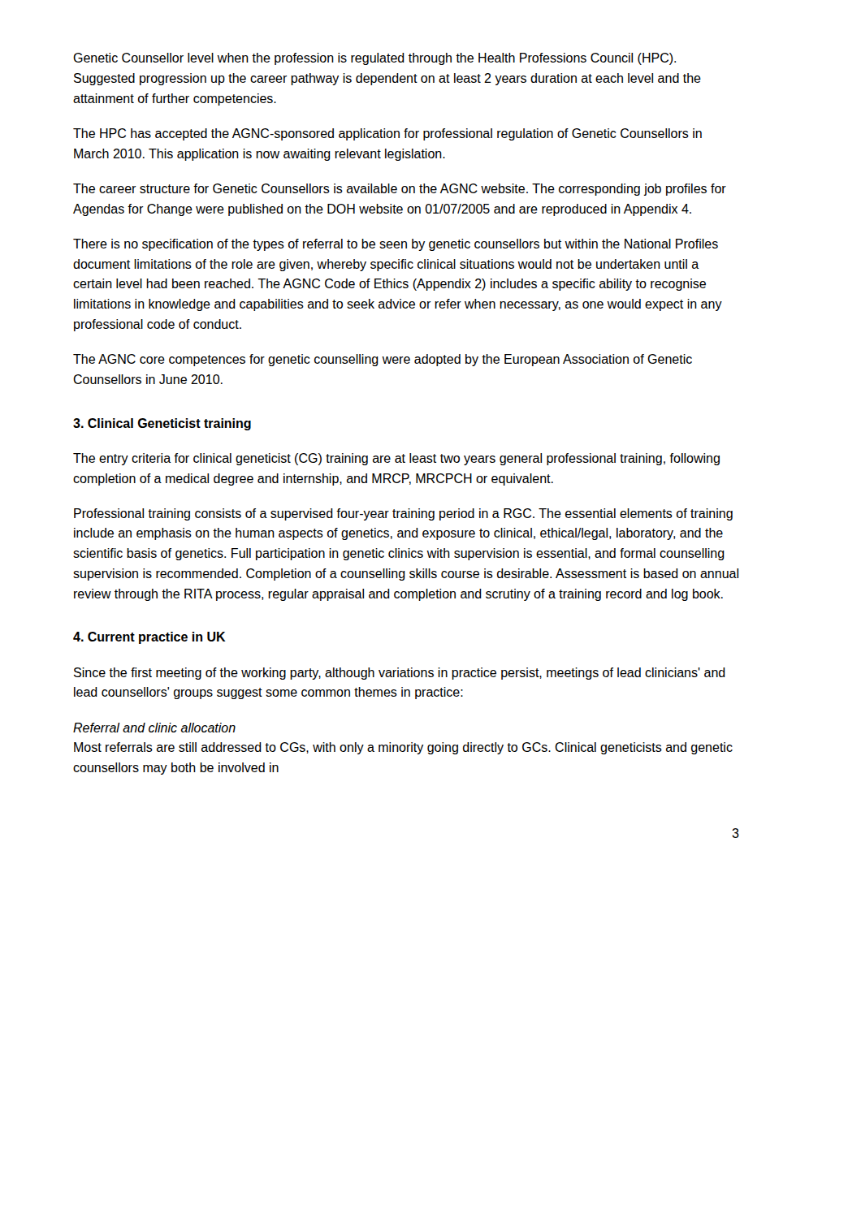Genetic Counsellor level when the profession is regulated through the Health Professions Council (HPC). Suggested progression up the career pathway is dependent on at least 2 years duration at each level and the attainment of further competencies.
The HPC has accepted the AGNC-sponsored application for professional regulation of Genetic Counsellors in March 2010. This application is now awaiting relevant legislation.
The career structure for Genetic Counsellors is available on the AGNC website. The corresponding job profiles for Agendas for Change were published on the DOH website on 01/07/2005 and are reproduced in Appendix 4.
There is no specification of the types of referral to be seen by genetic counsellors but within the National Profiles document limitations of the role are given, whereby specific clinical situations would not be undertaken until a certain level had been reached. The AGNC Code of Ethics (Appendix 2) includes a specific ability to recognise limitations in knowledge and capabilities and to seek advice or refer when necessary, as one would expect in any professional code of conduct.
The AGNC core competences for genetic counselling were adopted by the European Association of Genetic Counsellors in June 2010.
3. Clinical Geneticist training
The entry criteria for clinical geneticist (CG) training are at least two years general professional training, following completion of a medical degree and internship, and MRCP, MRCPCH or equivalent.
Professional training consists of a supervised four-year training period in a RGC. The essential elements of training include an emphasis on the human aspects of genetics, and exposure to clinical, ethical/legal, laboratory, and the scientific basis of genetics. Full participation in genetic clinics with supervision is essential, and formal counselling supervision is recommended. Completion of a counselling skills course is desirable. Assessment is based on annual review through the RITA process, regular appraisal and completion and scrutiny of a training record and log book.
4. Current practice in UK
Since the first meeting of the working party, although variations in practice persist, meetings of lead clinicians' and lead counsellors' groups suggest some common themes in practice:
Referral and clinic allocation
Most referrals are still addressed to CGs, with only a minority going directly to GCs. Clinical geneticists and genetic counsellors may both be involved in
3